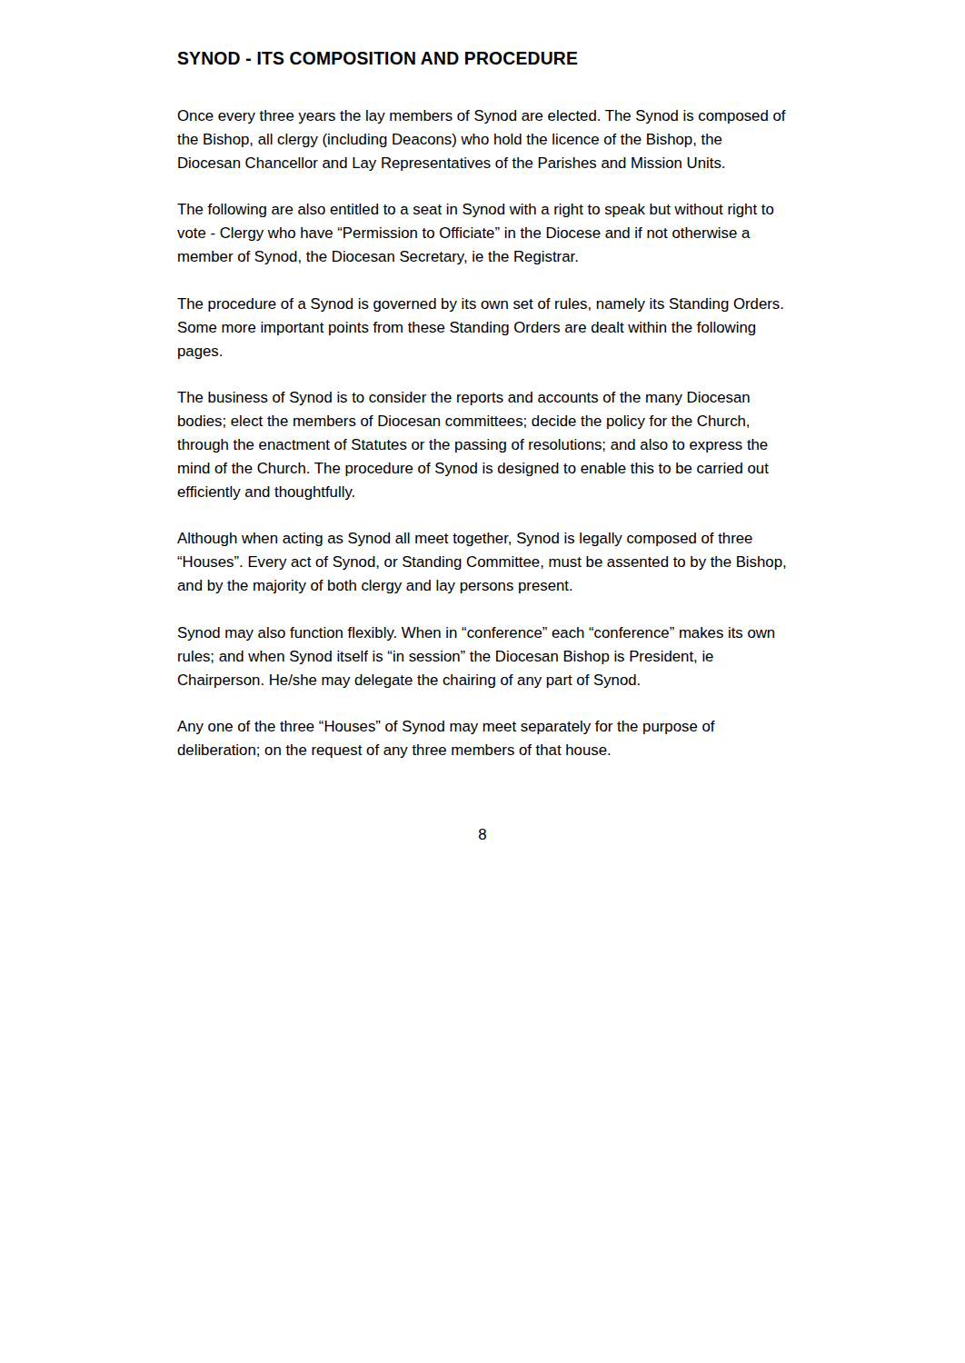SYNOD - ITS COMPOSITION AND PROCEDURE
Once every three years the lay members of Synod are elected. The Synod is composed of the Bishop, all clergy (including Deacons) who hold the licence of the Bishop, the Diocesan Chancellor and Lay Representatives of the Parishes and Mission Units.
The following are also entitled to a seat in Synod with a right to speak but without right to vote - Clergy who have “Permission to Officiate” in the Diocese and if not otherwise a member of Synod, the Diocesan Secretary, ie the Registrar.
The procedure of a Synod is governed by its own set of rules, namely its Standing Orders. Some more important points from these Standing Orders are dealt within the following pages.
The business of Synod is to consider the reports and accounts of the many Diocesan bodies; elect the members of Diocesan committees; decide the policy for the Church, through the enactment of Statutes or the passing of resolutions; and also to express the mind of the Church. The procedure of Synod is designed to enable this to be carried out efficiently and thoughtfully.
Although when acting as Synod all meet together, Synod is legally composed of three “Houses”. Every act of Synod, or Standing Committee, must be assented to by the Bishop, and by the majority of both clergy and lay persons present.
Synod may also function flexibly. When in “conference” each “conference” makes its own rules; and when Synod itself is “in session” the Diocesan Bishop is President, ie Chairperson. He/she may delegate the chairing of any part of Synod.
Any one of the three “Houses” of Synod may meet separately for the purpose of deliberation; on the request of any three members of that house.
8